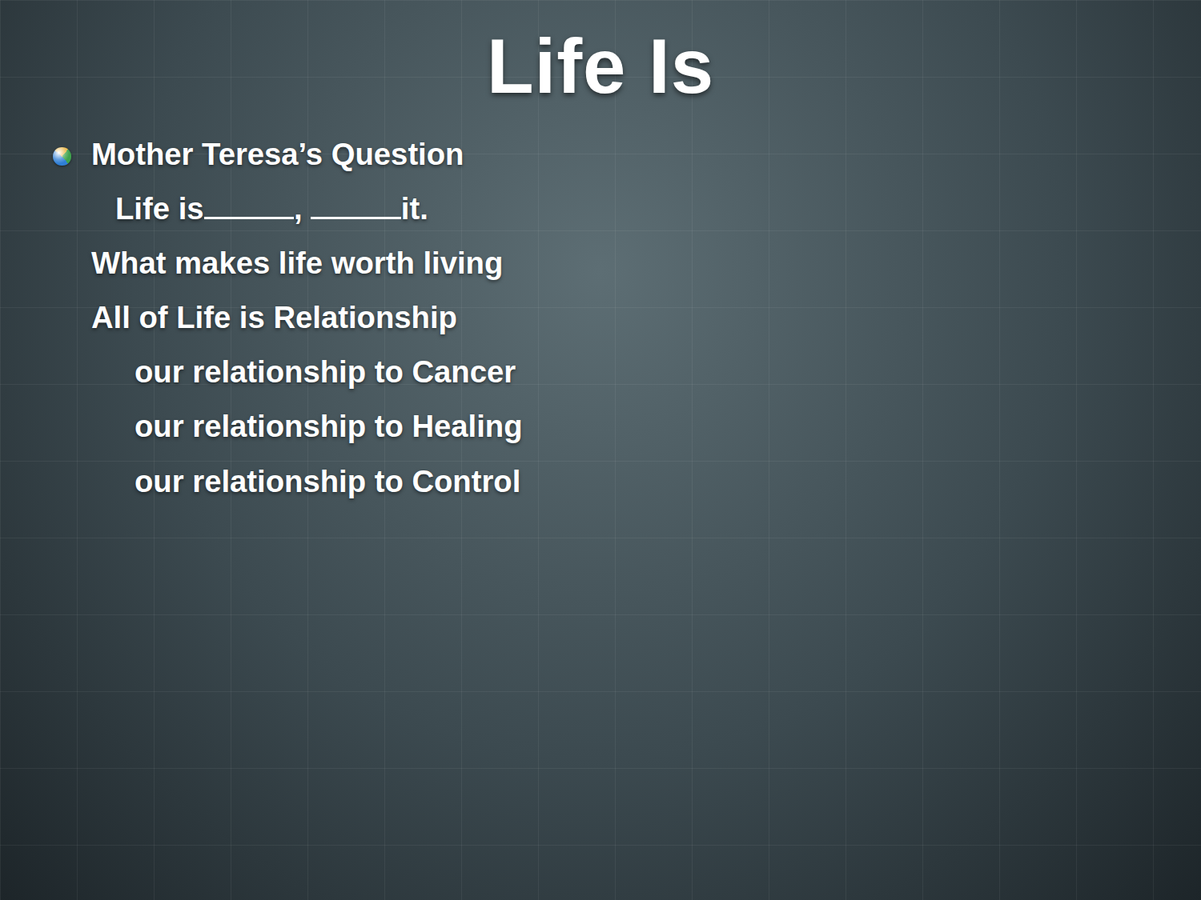Life Is
Mother Teresa’s Question
Life is , it.
What makes life worth living
All of Life is Relationship
our relationship to Cancer
our relationship to Healing
our relationship to Control